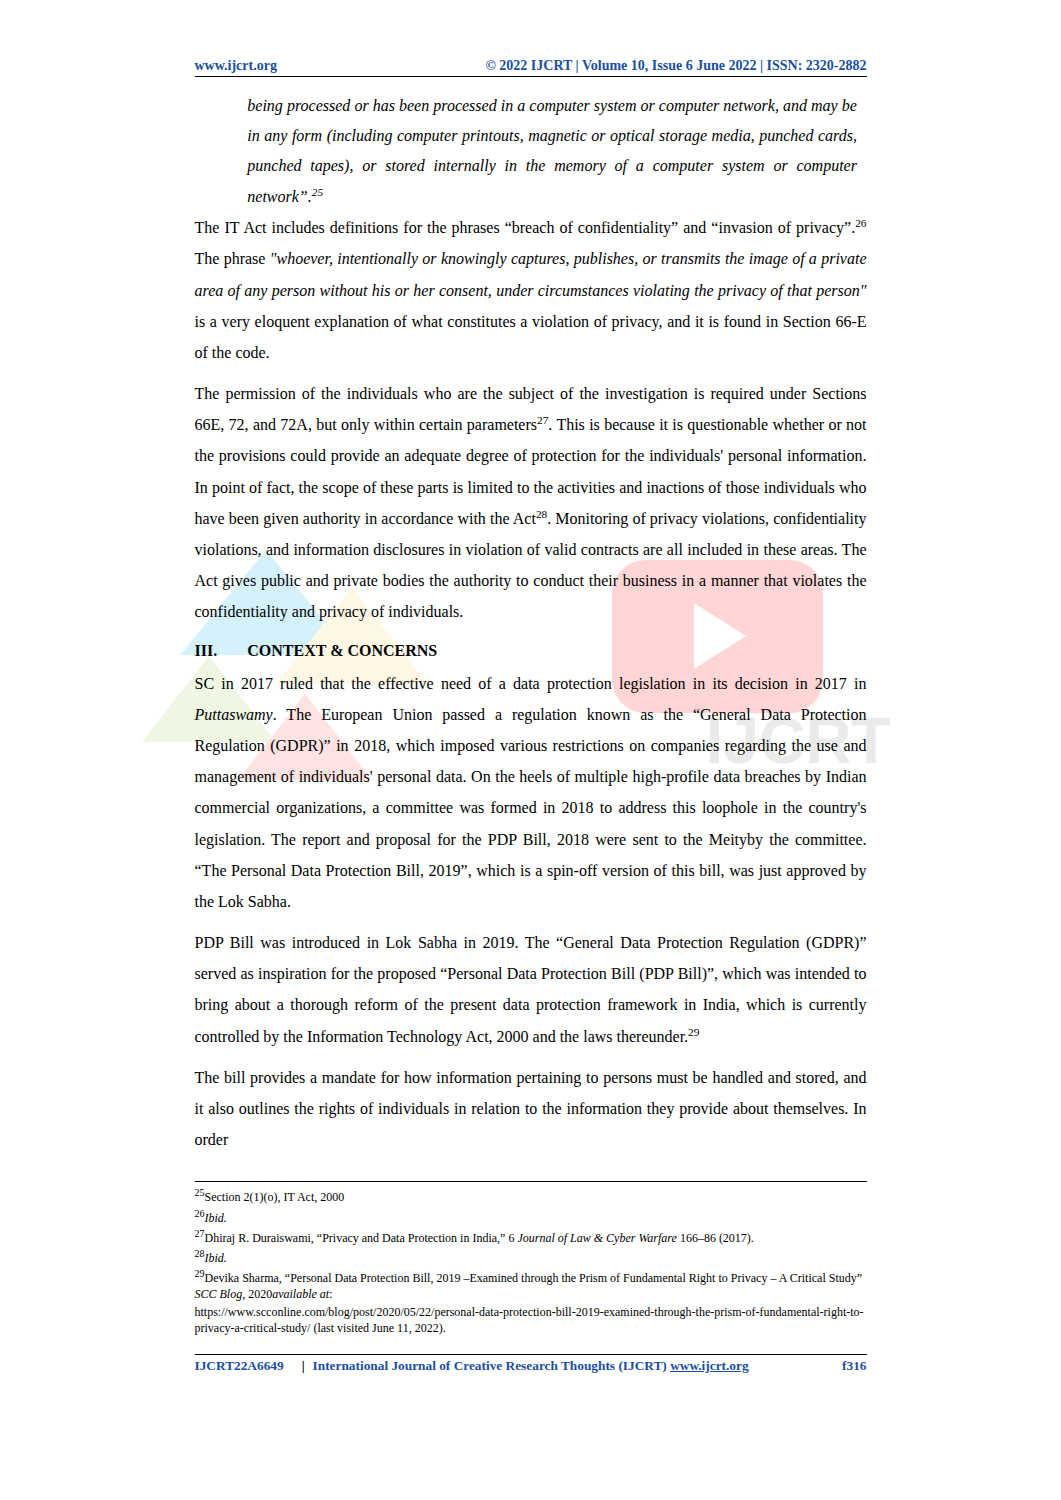www.ijcrt.org © 2022 IJCRT | Volume 10, Issue 6 June 2022 | ISSN: 2320-2882
IJCRT
being processed or has been processed in a computer system or computer network, and may be in any form (including computer printouts, magnetic or optical storage media, punched cards, punched tapes), or stored internally in the memory of a computer system or computer network”.25
The IT Act includes definitions for the phrases “breach of confidentiality” and “invasion of privacy”.26 The phrase "whoever, intentionally or knowingly captures, publishes, or transmits the image of a private area of any person without his or her consent, under circumstances violating the privacy of that person" is a very eloquent explanation of what constitutes a violation of privacy, and it is found in Section 66-E of the code.
The permission of the individuals who are the subject of the investigation is required under Sections 66E, 72, and 72A, but only within certain parameters27. This is because it is questionable whether or not the provisions could provide an adequate degree of protection for the individuals' personal information. In point of fact, the scope of these parts is limited to the activities and inactions of those individuals who have been given authority in accordance with the Act28. Monitoring of privacy violations, confidentiality violations, and information disclosures in violation of valid contracts are all included in these areas. The Act gives public and private bodies the authority to conduct their business in a manner that violates the confidentiality and privacy of individuals.
III. CONTEXT & CONCERNS
SC in 2017 ruled that the effective need of a data protection legislation in its decision in 2017 in Puttaswamy. The European Union passed a regulation known as the “General Data Protection Regulation (GDPR)” in 2018, which imposed various restrictions on companies regarding the use and management of individuals' personal data. On the heels of multiple high-profile data breaches by Indian commercial organizations, a committee was formed in 2018 to address this loophole in the country's legislation. The report and proposal for the PDP Bill, 2018 were sent to the Meityby the committee. “The Personal Data Protection Bill, 2019”, which is a spin-off version of this bill, was just approved by the Lok Sabha.
PDP Bill was introduced in Lok Sabha in 2019. The “General Data Protection Regulation (GDPR)” served as inspiration for the proposed “Personal Data Protection Bill (PDP Bill)”, which was intended to bring about a thorough reform of the present data protection framework in India, which is currently controlled by the Information Technology Act, 2000 and the laws thereunder.29
The bill provides a mandate for how information pertaining to persons must be handled and stored, and it also outlines the rights of individuals in relation to the information they provide about themselves. In order
25 Section 2(1)(o), IT Act, 2000
26 Ibid.
27 Dhiraj R. Duraiswami, “Privacy and Data Protection in India,” 6 Journal of Law & Cyber Warfare 166–86 (2017).
28 Ibid.
29 Devika Sharma, “Personal Data Protection Bill, 2019 –Examined through the Prism of Fundamental Right to Privacy – A Critical Study” SCC Blog, 2020available at:
https://www.scconline.com/blog/post/2020/05/22/personal-data-protection-bill-2019-examined-through-the-prism-of-fundamental-right-to-privacy-a-critical-study/ (last visited June 11, 2022).
IJCRT22A6649 | International Journal of Creative Research Thoughts (IJCRT) www.ijcrt.org f316